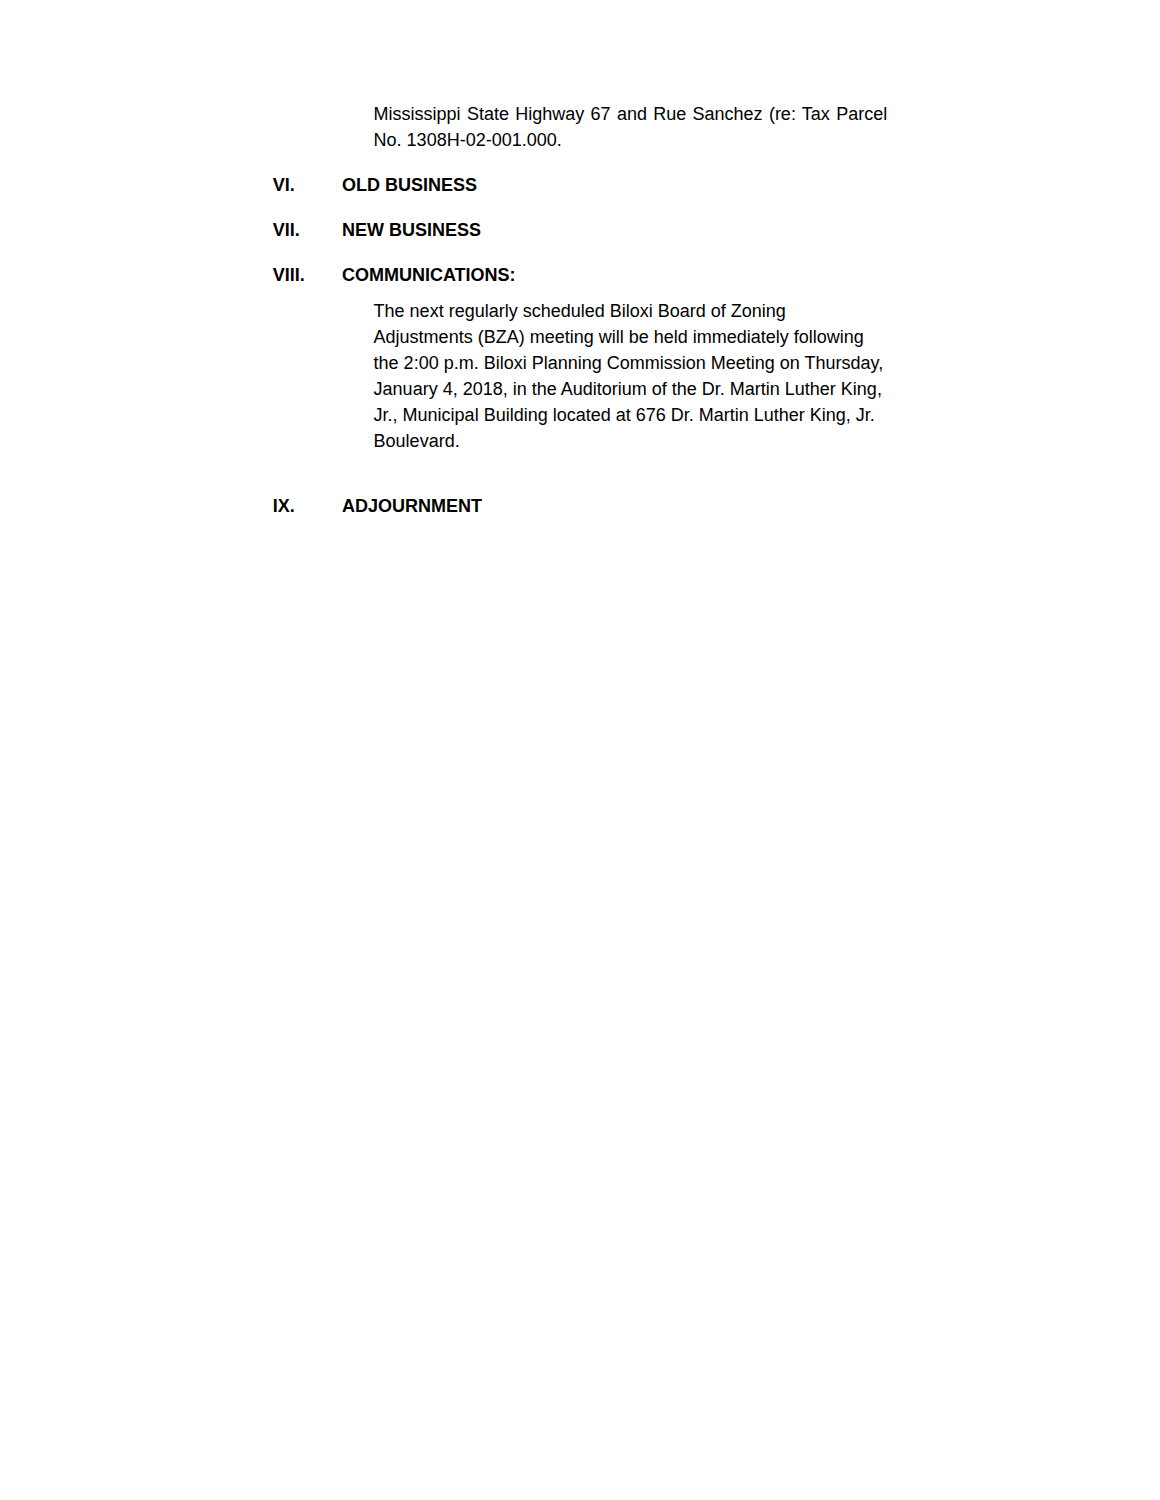Mississippi State Highway 67 and Rue Sanchez (re: Tax Parcel No. 1308H-02-001.000.
VI. OLD BUSINESS
VII. NEW BUSINESS
VIII. COMMUNICATIONS:
The next regularly scheduled Biloxi Board of Zoning Adjustments (BZA) meeting will be held immediately following the 2:00 p.m. Biloxi Planning Commission Meeting on Thursday, January 4, 2018, in the Auditorium of the Dr. Martin Luther King, Jr., Municipal Building located at 676 Dr. Martin Luther King, Jr. Boulevard.
IX. ADJOURNMENT